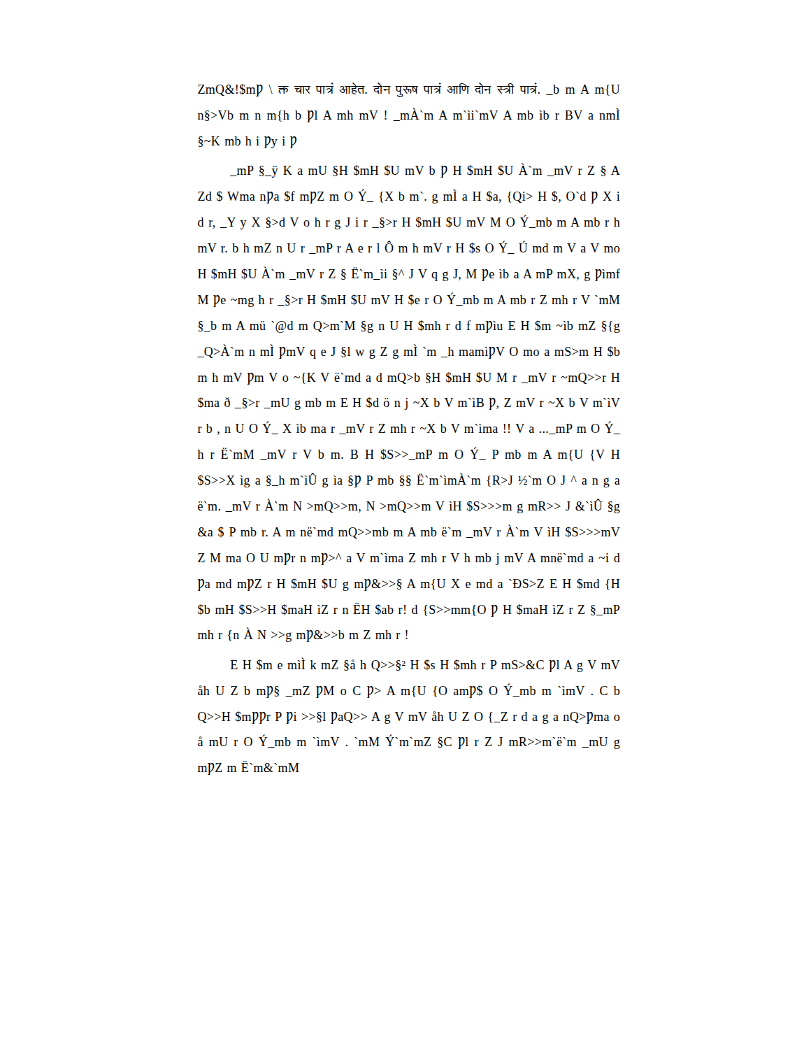ZmQ&!$mǷ \ क्त चार पात्रं आहेत. दोन पुरूष पात्रं आणि दोन स्त्री पात्रं. _b m A m{U n§>Vb m n m{h b Ƿl A mh mV ! _mÀ`m A m`ìi`mV A mb ìb r BV a nmÌ §~K mb h i Ƿy i Ƿ
_mP §_ÿ K a mU §H $mH $U mV b Ƿ H $mH $U À`m _mV r Z § A Zd $ Wma nǷa $f mǷZ m O Ý_ {X b m`. g mÌ a H $a, {Qi> H $, O`d Ƿ X i d r, _Y y X §>d V o h r g J i r _§>r H $mH $U mV M O Ý_mb m A mb r h mV r. b h mZ n U r _mP r A e r l Ô m h mV r H $s O Ý_ Ú md m V a V mo H $mH $U À`m _mV r Z § Ë`m_ìi §^ J V q g J, M Ƿe ìb a A mP mX, g Ƿìmf M Ƿe ~mg h r _§>r H $mH $U mV H $e r O Ý_mb m A mb r Z mh r V `mM §_b m A mü `@d m Q>m`M §g n U H $mh r d f mǷìu E H $m ~ìb mZ §{g _Q>À`m n mÌ ǷmV q e J §l w g Z g mÌ `m _h mamìǷV O mo a mS>m H $b m h mV Ƿm V o ~{K V ë`md a d mQ>b §H $mH $U M r _mV r ~mQ>>r H $ma ð _§>r _mU g mb m E H $d ö n j ~X b V m`ìB Ƿ, Z mV r ~X b V m`ìV r b , n U O Ý_ X ìb ma r _mV r Z mh r ~X b V m`ìma !! V a ..._mP m O Ý_ h r Ë`mM _mV r V b m. B H $S>>_mP m O Ý_ P mb m A m{U {V H $S>>X ìg a §_h m`ìÛ g ìa §Ƿ P mb §§ Ë`m`ìmÀ`m {R>J ½`m O J ^ a n g a ë`m. _mV r À`m N >mQ>>m, N >mQ>>m V ìH $S>>>m g mR>> J &`ìÛ §g &a $ P mb r. A m në`md mQ>>mb m A mb ë`m _mV r À`m V ìH $S>>>mV Z M ma O U mǷr n mǷ>^ a V m`ìma Z mh r V h mb j mV A mnë`md a ~i d Ƿa md mǷZ r H $mH $U g mǷ&>>§ A m{U X e md a `ÐS>Z E H $md {H $b mH $S>>H $maH ìZ r n ËH $ab r! d {S>>mm{O Ƿ H $maH ìZ r Z §_mP mh r {n À N >>g mǷ&>>b m Z mh r !
E H $m e mìÌ k mZ §å h Q>>§² H $s H $mh r P mS>&C Ƿl A g V mV åh U Z b mǷ§ _mZ ǷM o C Ƿ> A m{U {O amǷ$ O Ý_mb m `ìmV . C b Q>>H $mǷǷr P Ƿi >>§l ǷaQ>> A g V mV åh U Z O {_Z r d a g a nQ>Ƿma o å mU r O Ý_mb m `ìmV . `mM Ý`m`mZ §C Ƿl r Z J mR>>m`ë`m _mU g mǷZ m Ë`m&`mM